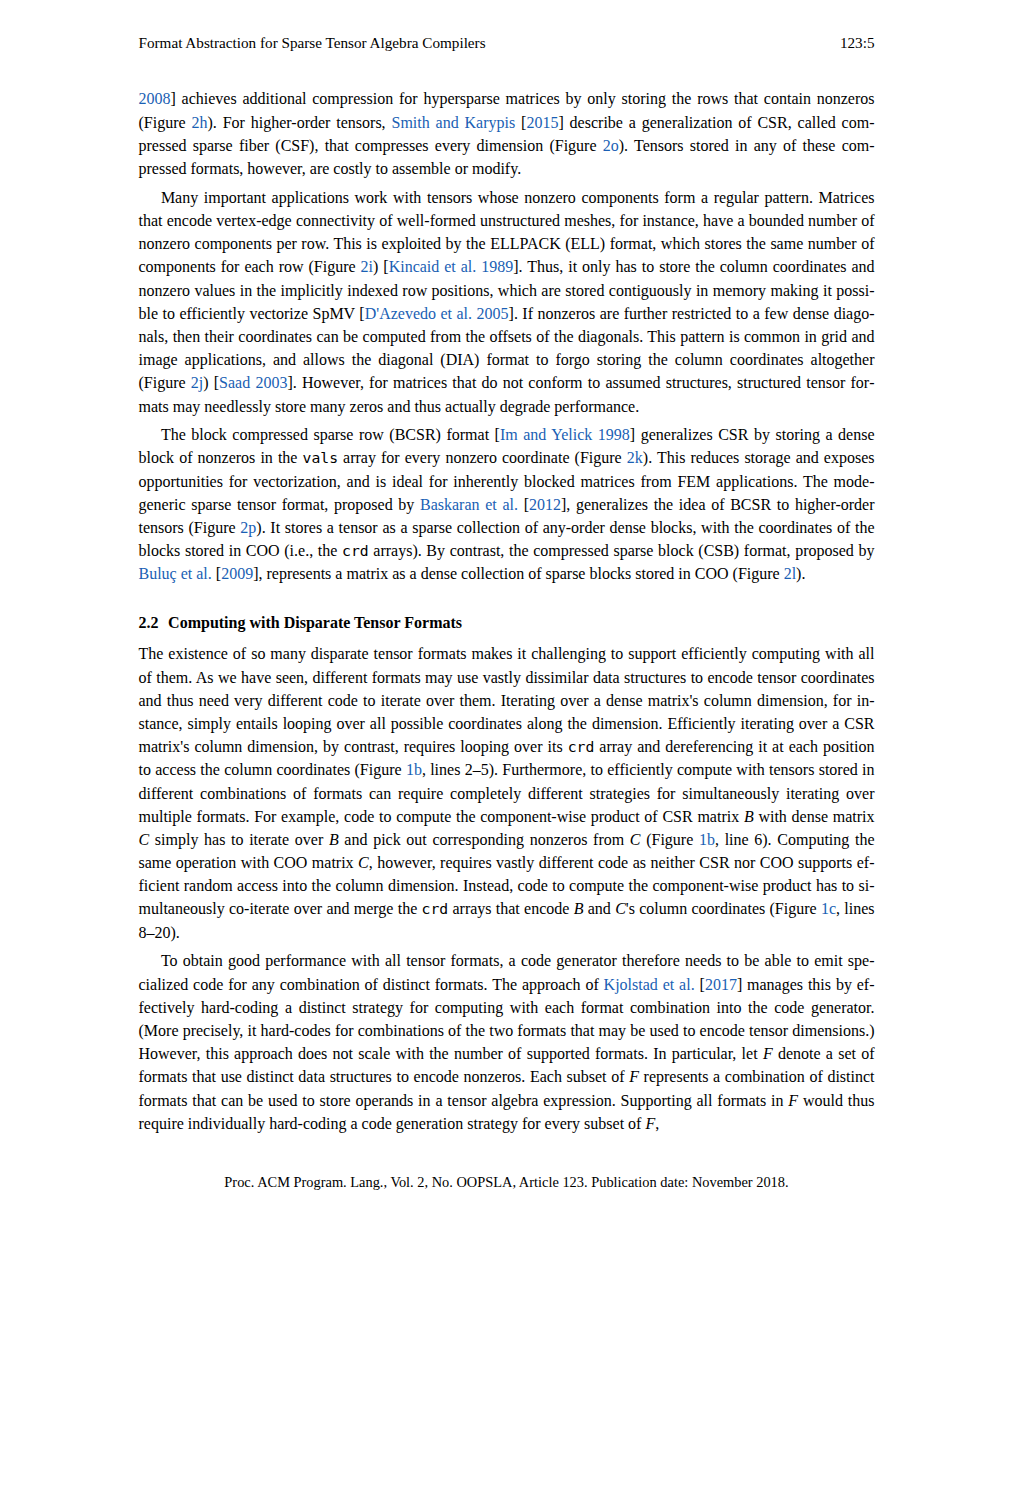Format Abstraction for Sparse Tensor Algebra Compilers 123:5
2008] achieves additional compression for hypersparse matrices by only storing the rows that contain nonzeros (Figure 2h). For higher-order tensors, Smith and Karypis [2015] describe a generalization of CSR, called compressed sparse fiber (CSF), that compresses every dimension (Figure 2o). Tensors stored in any of these compressed formats, however, are costly to assemble or modify.
Many important applications work with tensors whose nonzero components form a regular pattern. Matrices that encode vertex-edge connectivity of well-formed unstructured meshes, for instance, have a bounded number of nonzero components per row. This is exploited by the ELLPACK (ELL) format, which stores the same number of components for each row (Figure 2i) [Kincaid et al. 1989]. Thus, it only has to store the column coordinates and nonzero values in the implicitly indexed row positions, which are stored contiguously in memory making it possible to efficiently vectorize SpMV [D'Azevedo et al. 2005]. If nonzeros are further restricted to a few dense diagonals, then their coordinates can be computed from the offsets of the diagonals. This pattern is common in grid and image applications, and allows the diagonal (DIA) format to forgo storing the column coordinates altogether (Figure 2j) [Saad 2003]. However, for matrices that do not conform to assumed structures, structured tensor formats may needlessly store many zeros and thus actually degrade performance.
The block compressed sparse row (BCSR) format [Im and Yelick 1998] generalizes CSR by storing a dense block of nonzeros in the vals array for every nonzero coordinate (Figure 2k). This reduces storage and exposes opportunities for vectorization, and is ideal for inherently blocked matrices from FEM applications. The mode-generic sparse tensor format, proposed by Baskaran et al. [2012], generalizes the idea of BCSR to higher-order tensors (Figure 2p). It stores a tensor as a sparse collection of any-order dense blocks, with the coordinates of the blocks stored in COO (i.e., the crd arrays). By contrast, the compressed sparse block (CSB) format, proposed by Buluç et al. [2009], represents a matrix as a dense collection of sparse blocks stored in COO (Figure 2l).
2.2 Computing with Disparate Tensor Formats
The existence of so many disparate tensor formats makes it challenging to support efficiently computing with all of them. As we have seen, different formats may use vastly dissimilar data structures to encode tensor coordinates and thus need very different code to iterate over them. Iterating over a dense matrix's column dimension, for instance, simply entails looping over all possible coordinates along the dimension. Efficiently iterating over a CSR matrix's column dimension, by contrast, requires looping over its crd array and dereferencing it at each position to access the column coordinates (Figure 1b, lines 2–5). Furthermore, to efficiently compute with tensors stored in different combinations of formats can require completely different strategies for simultaneously iterating over multiple formats. For example, code to compute the component-wise product of CSR matrix B with dense matrix C simply has to iterate over B and pick out corresponding nonzeros from C (Figure 1b, line 6). Computing the same operation with COO matrix C, however, requires vastly different code as neither CSR nor COO supports efficient random access into the column dimension. Instead, code to compute the component-wise product has to simultaneously co-iterate over and merge the crd arrays that encode B and C's column coordinates (Figure 1c, lines 8–20).
To obtain good performance with all tensor formats, a code generator therefore needs to be able to emit specialized code for any combination of distinct formats. The approach of Kjolstad et al. [2017] manages this by effectively hard-coding a distinct strategy for computing with each format combination into the code generator. (More precisely, it hard-codes for combinations of the two formats that may be used to encode tensor dimensions.) However, this approach does not scale with the number of supported formats. In particular, let F denote a set of formats that use distinct data structures to encode nonzeros. Each subset of F represents a combination of distinct formats that can be used to store operands in a tensor algebra expression. Supporting all formats in F would thus require individually hard-coding a code generation strategy for every subset of F,
Proc. ACM Program. Lang., Vol. 2, No. OOPSLA, Article 123. Publication date: November 2018.